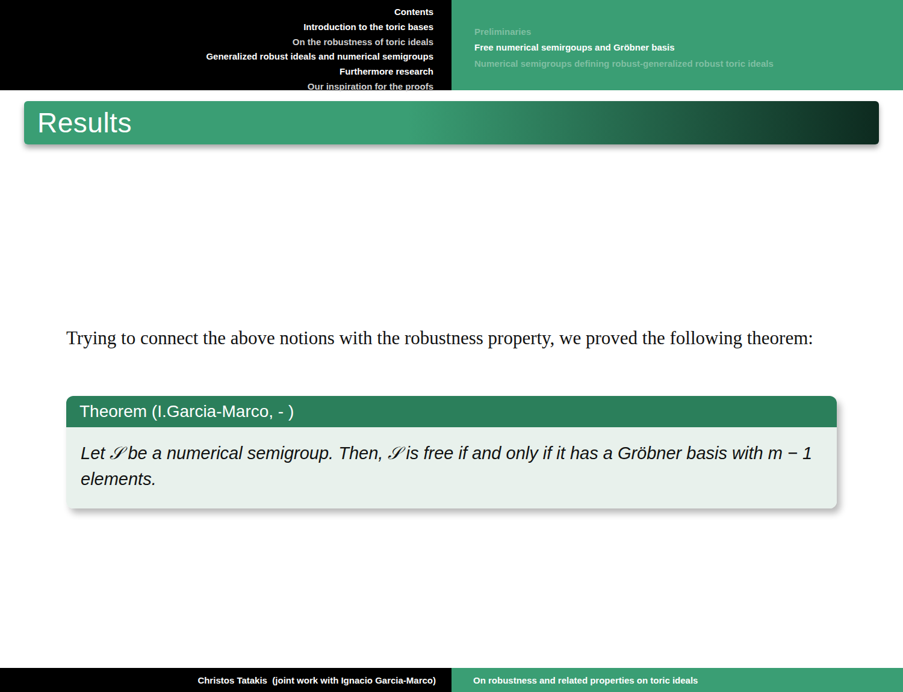Contents
Introduction to the toric bases
On the robustness of toric ideals
Generalized robust ideals and numerical semigroups
Furthermore research
Our inspiration for the proofs
Preliminaries
Free numerical semirgoups and Gröbner basis
Numerical semigroups defining robust-generalized robust toric ideals
Results
Trying to connect the above notions with the robustness property, we proved the following theorem:
Theorem (I.Garcia-Marco, - )
Let 𝒮 be a numerical semigroup. Then, 𝒮 is free if and only if it has a Gröbner basis with m − 1 elements.
Christos Tatakis (joint work with Ignacio Garcia-Marco)
On robustness and related properties on toric ideals